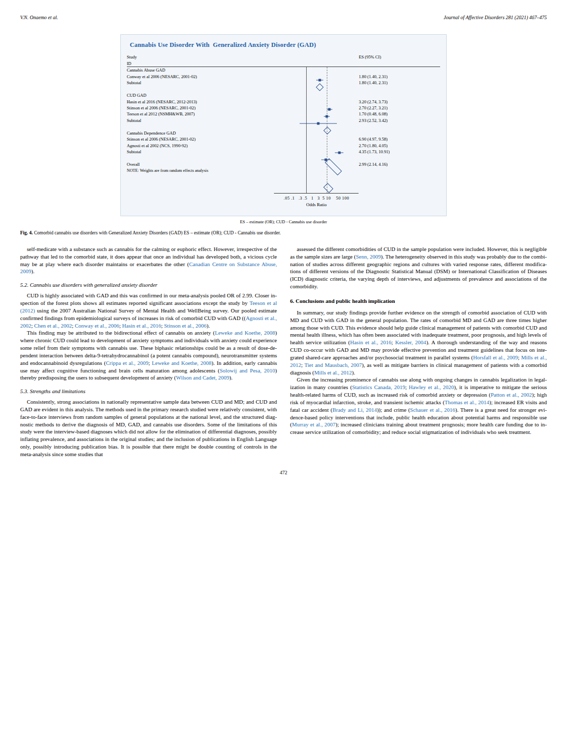V.N. Onaemo et al.
Journal of Affective Disorders 281 (2021) 467–475
Cannabis Use Disorder With Generalized Anxiety Disorder (GAD)
| Study ID | | ES (95% CI) |
| Cannabis Abuse GAD Conway et al 2006 (NESARC, 2001-02) Subtotal CUD GAD Hasin et al 2016 (NESARC, 2012-2013) Stinson et al 2006 (NESARC, 2001-02) Teeson et al 2012 (NSMH&WB, 2007) Subtotal Cannabis Dependence GAD Stinson et al 2006 (NESARC, 2001-02) Agnosti et al 2002 (NCS, 1990-92) Subtotal Overall NOTE: Weights are from random effects analysis | | 1.80 (1.40, 2.31) 1.80 (1.40, 2.31) 3.20 (2.74, 3.73) 2.70 (2.27, 3.21) 1.70 (0.48, 6.08) 2.93 (2.52, 3.42) 6.90 (4.97, 9.58) 2.70 (1.80, 4.05) 4.35 (1.73, 10.91) 2.99 (2.14, 4.16) |
| | .05 .1 .3 .5 1 3 5 10 50 100 Odds Ratio | |
ES – estimate (OR); CUD - Cannabis use disorder
Fig. 4. Comorbid cannabis use disorders with Generalized Anxiety Disorders (GAD) ES – estimate (OR); CUD - Cannabis use disorder.
self-medicate with a substance such as cannabis for the calming or euphoric effect. However, irrespective of the pathway that led to the comorbid state, it does appear that once an individual has developed both, a vicious cycle may be at play where each disorder maintains or exacerbates the other (Canadian Centre on Substance Abuse, 2009).
5.2. Cannabis use disorders with generalized anxiety disorder
CUD is highly associated with GAD and this was confirmed in our meta-analysis pooled OR of 2.99. Closer inspection of the forest plots shows all estimates reported significant associations except the study by Teeson et al (2012) using the 2007 Australian National Survey of Mental Health and WellBeing survey. Our pooled estimate confirmed findings from epidemiological surveys of increases in risk of comorbid CUD with GAD ((Agnosti et al., 2002; Chen et al., 2002; Conway et al., 2006; Hasin et al., 2016; Stinson et al., 2006).
This finding may be attributed to the bidirectional effect of cannabis on anxiety (Leweke and Koethe, 2008) where chronic CUD could lead to development of anxiety symptoms and individuals with anxiety could experience some relief from their symptoms with cannabis use. These biphasic relationships could be as a result of dose-dependent interaction between delta-9-tetrahydrocannabinol (a potent cannabis compound), neurotransmitter systems and endocannabinoid dysregulations (Crippa et al., 2009; Leweke and Koethe, 2008). In addition, early cannabis use may affect cognitive functioning and brain cells maturation among adolescents (Solowij and Pesa, 2010) thereby predisposing the users to subsequent development of anxiety (Wilson and Cadet, 2009).
5.3. Strengths and limitations
Consistently, strong associations in nationally representative sample data between CUD and MD; and CUD and GAD are evident in this analysis. The methods used in the primary research studied were relatively consistent, with face-to-face interviews from random samples of general populations at the national level, and the structured diagnostic methods to derive the diagnosis of MD, GAD, and cannabis use disorders. Some of the limitations of this study were the interview-based diagnoses which did not allow for the elimination of differential diagnoses, possibly inflating prevalence, and associations in the original studies; and the inclusion of publications in English Language only, possibly introducing publication bias. It is possible that there might be double counting of controls in the meta-analysis since some studies that
assessed the different comorbidities of CUD in the sample population were included. However, this is negligible as the sample sizes are large (Senn, 2009). The heterogeneity observed in this study was probably due to the combination of studies across different geographic regions and cultures with varied response rates, different modifications of different versions of the Diagnostic Statistical Manual (DSM) or International Classification of Diseases (ICD) diagnostic criteria, the varying depth of interviews, and adjustments of prevalence and associations of the comorbidity.
6. Conclusions and public health implication
In summary, our study findings provide further evidence on the strength of comorbid association of CUD with MD and CUD with GAD in the general population. The rates of comorbid MD and GAD are three times higher among those with CUD. This evidence should help guide clinical management of patients with comorbid CUD and mental health illness, which has often been associated with inadequate treatment, poor prognosis, and high levels of health service utilization (Hasin et al., 2016; Kessler, 2004). A thorough understanding of the way and reasons CUD co-occur with GAD and MD may provide effective prevention and treatment guidelines that focus on integrated shared-care approaches and/or psychosocial treatment in parallel systems (Horsfall et al., 2009; Mills et al., 2012; Tiet and Mausbach, 2007), as well as mitigate barriers in clinical management of patients with a comorbid diagnosis (Mills et al., 2012).
Given the increasing prominence of cannabis use along with ongoing changes in cannabis legalization in legalization in many countries (Statistics Canada, 2019; Hawley et al., 2020), it is imperative to mitigate the serious health-related harms of CUD, such as increased risk of comorbid anxiety or depression (Patton et al., 2002); high risk of myocardial infarction, stroke, and transient ischemic attacks (Thomas et al., 2014); increased ER visits and fatal car accident (Brady and Li, 2014)); and crime (Schauer et al., 2016). There is a great need for stronger evidence-based policy interventions that include, public health education about potential harms and responsible use (Murray et al., 2007); increased clinicians training about treatment prognosis; more health care funding due to increase service utilization of comorbidity; and reduce social stigmatization of individuals who seek treatment.
472